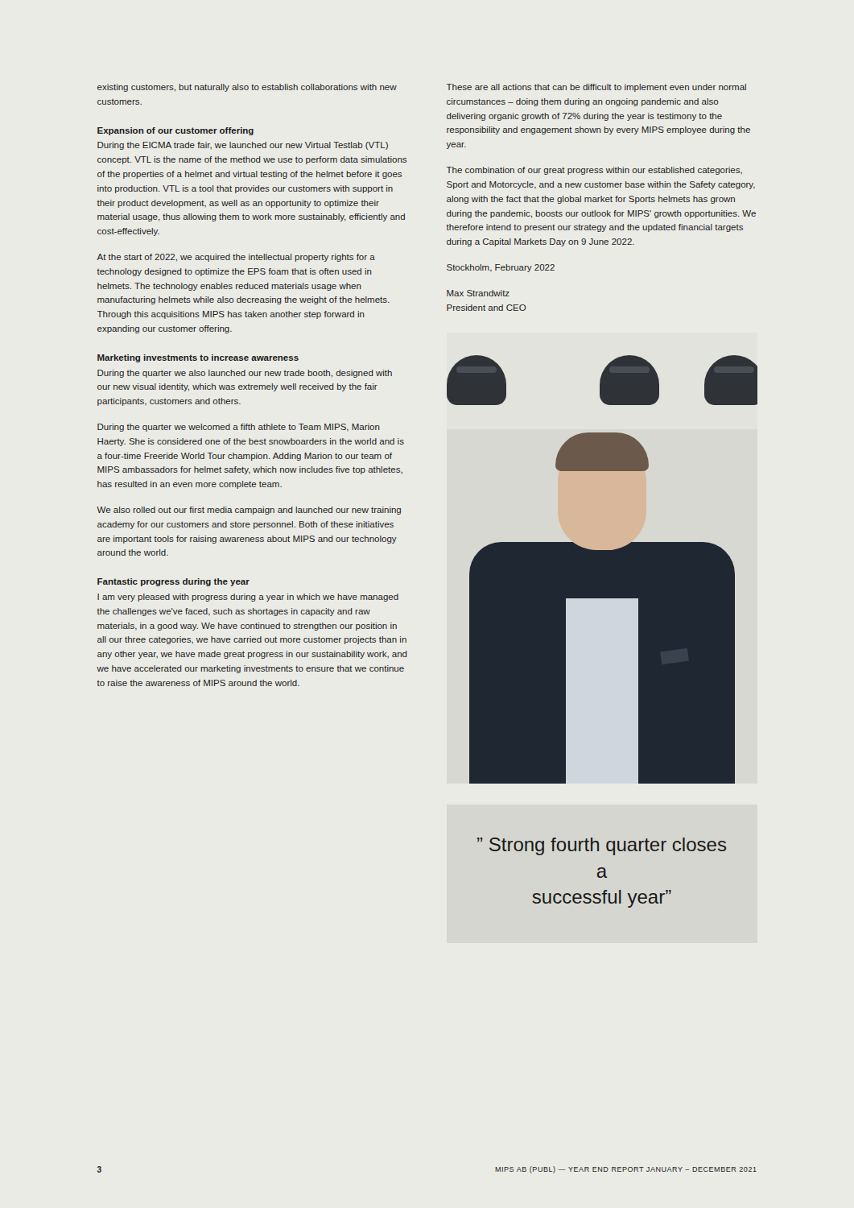existing customers, but naturally also to establish collaborations with new customers.
Expansion of our customer offering
During the EICMA trade fair, we launched our new Virtual Testlab (VTL) concept. VTL is the name of the method we use to perform data simulations of the properties of a helmet and virtual testing of the helmet before it goes into production. VTL is a tool that provides our customers with support in their product development, as well as an opportunity to optimize their material usage, thus allowing them to work more sustainably, efficiently and cost-effectively.
At the start of 2022, we acquired the intellectual property rights for a technology designed to optimize the EPS foam that is often used in helmets. The technology enables reduced materials usage when manufacturing helmets while also decreasing the weight of the helmets. Through this acquisitions MIPS has taken another step forward in expanding our customer offering.
Marketing investments to increase awareness
During the quarter we also launched our new trade booth, designed with our new visual identity, which was extremely well received by the fair participants, customers and others.
During the quarter we welcomed a fifth athlete to Team MIPS, Marion Haerty. She is considered one of the best snowboarders in the world and is a four-time Freeride World Tour champion. Adding Marion to our team of MIPS ambassadors for helmet safety, which now includes five top athletes, has resulted in an even more complete team.
We also rolled out our first media campaign and launched our new training academy for our customers and store personnel. Both of these initiatives are important tools for raising awareness about MIPS and our technology around the world.
Fantastic progress during the year
I am very pleased with progress during a year in which we have managed the challenges we've faced, such as shortages in capacity and raw materials, in a good way. We have continued to strengthen our position in all our three categories, we have carried out more customer projects than in any other year, we have made great progress in our sustainability work, and we have accelerated our marketing investments to ensure that we continue to raise the awareness of MIPS around the world.
These are all actions that can be difficult to implement even under normal circumstances – doing them during an ongoing pandemic and also delivering organic growth of 72% during the year is testimony to the responsibility and engagement shown by every MIPS employee during the year.
The combination of our great progress within our established categories, Sport and Motorcycle, and a new customer base within the Safety category, along with the fact that the global market for Sports helmets has grown during the pandemic, boosts our outlook for MIPS' growth opportunities. We therefore intend to present our strategy and the updated financial targets during a Capital Markets Day on 9 June 2022.
Stockholm, February 2022
Max Strandwitz
President and CEO
” Strong fourth quarter closes a
successful year”
3
MIPS AB (PUBL) — YEAR END REPORT JANUARY – DECEMBER 2021